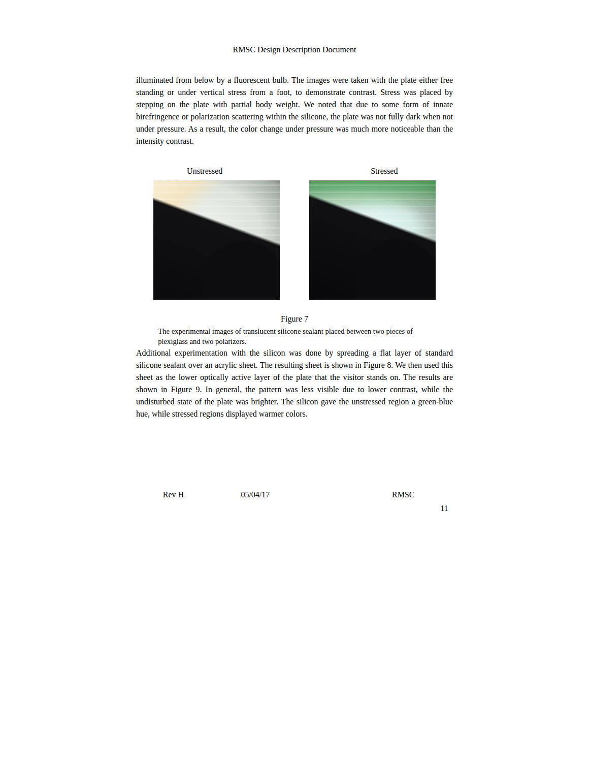RMSC Design Description Document
illuminated from below by a fluorescent bulb. The images were taken with the plate either free standing or under vertical stress from a foot, to demonstrate contrast. Stress was placed by stepping on the plate with partial body weight. We noted that due to some form of innate birefringence or polarization scattering within the silicone, the plate was not fully dark when not under pressure. As a result, the color change under pressure was much more noticeable than the intensity contrast.
Unstressed Stressed
Figure 7
The experimental images of translucent silicone sealant placed between two pieces of plexiglass and two polarizers.
Additional experimentation with the silicon was done by spreading a flat layer of standard silicone sealant over an acrylic sheet. The resulting sheet is shown in Figure 8. We then used this sheet as the lower optically active layer of the plate that the visitor stands on. The results are shown in Figure 9. In general, the pattern was less visible due to lower contrast, while the undisturbed state of the plate was brighter. The silicon gave the unstressed region a green-blue hue, while stressed regions displayed warmer colors.
Rev H 05/04/17 RMSC
11